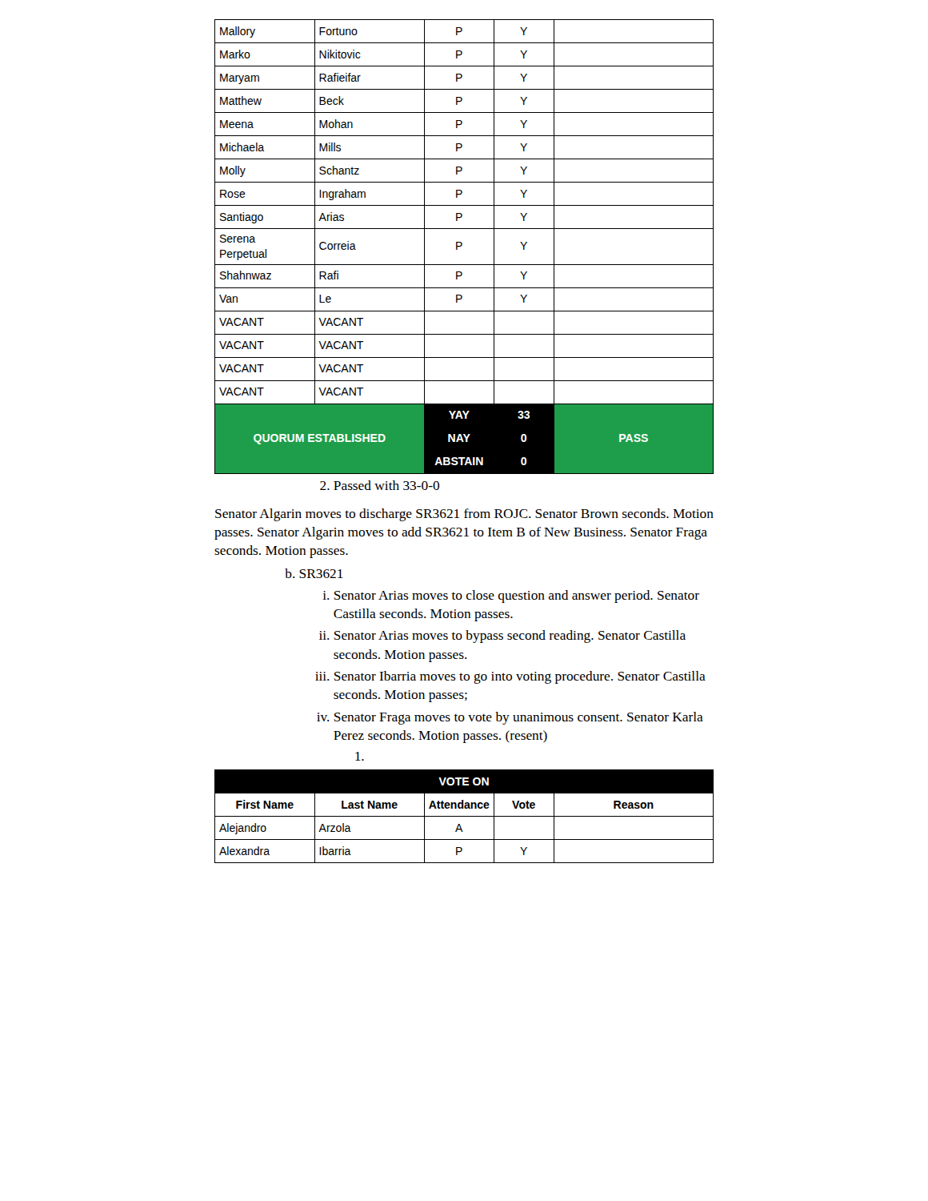| Mallory | Fortuno | P | Y | |
| Marko | Nikitovic | P | Y | |
| Maryam | Rafieifar | P | Y | |
| Matthew | Beck | P | Y | |
| Meena | Mohan | P | Y | |
| Michaela | Mills | P | Y | |
| Molly | Schantz | P | Y | |
| Rose | Ingraham | P | Y | |
| Santiago | Arias | P | Y | |
| Serena Perpetual | Correia | P | Y | |
| Shahnwaz | Rafi | P | Y | |
| Van | Le | P | Y | |
| VACANT | VACANT | | | |
| VACANT | VACANT | | | |
| VACANT | VACANT | | | |
| VACANT | VACANT | | | |
| QUORUM ESTABLISHED | YAY | 33 | PASS |
| NAY | 0 |
| ABSTAIN | 0 |
Passed with 33-0-0
Senator Algarin moves to discharge SR3621 from ROJC. Senator Brown seconds. Motion passes. Senator Algarin moves to add SR3621 to Item B of New Business. Senator Fraga seconds. Motion passes.
SR3621
Senator Arias moves to close question and answer period. Senator Castilla seconds. Motion passes.
Senator Arias moves to bypass second reading. Senator Castilla seconds. Motion passes.
Senator Ibarria moves to go into voting procedure. Senator Castilla seconds. Motion passes;
Senator Fraga moves to vote by unanimous consent. Senator Karla Perez seconds. Motion passes. (resent)
| VOTE ON |
| First Name | Last Name | Attendance | Vote | Reason |
| Alejandro | Arzola | A | | |
| Alexandra | Ibarria | P | Y | |